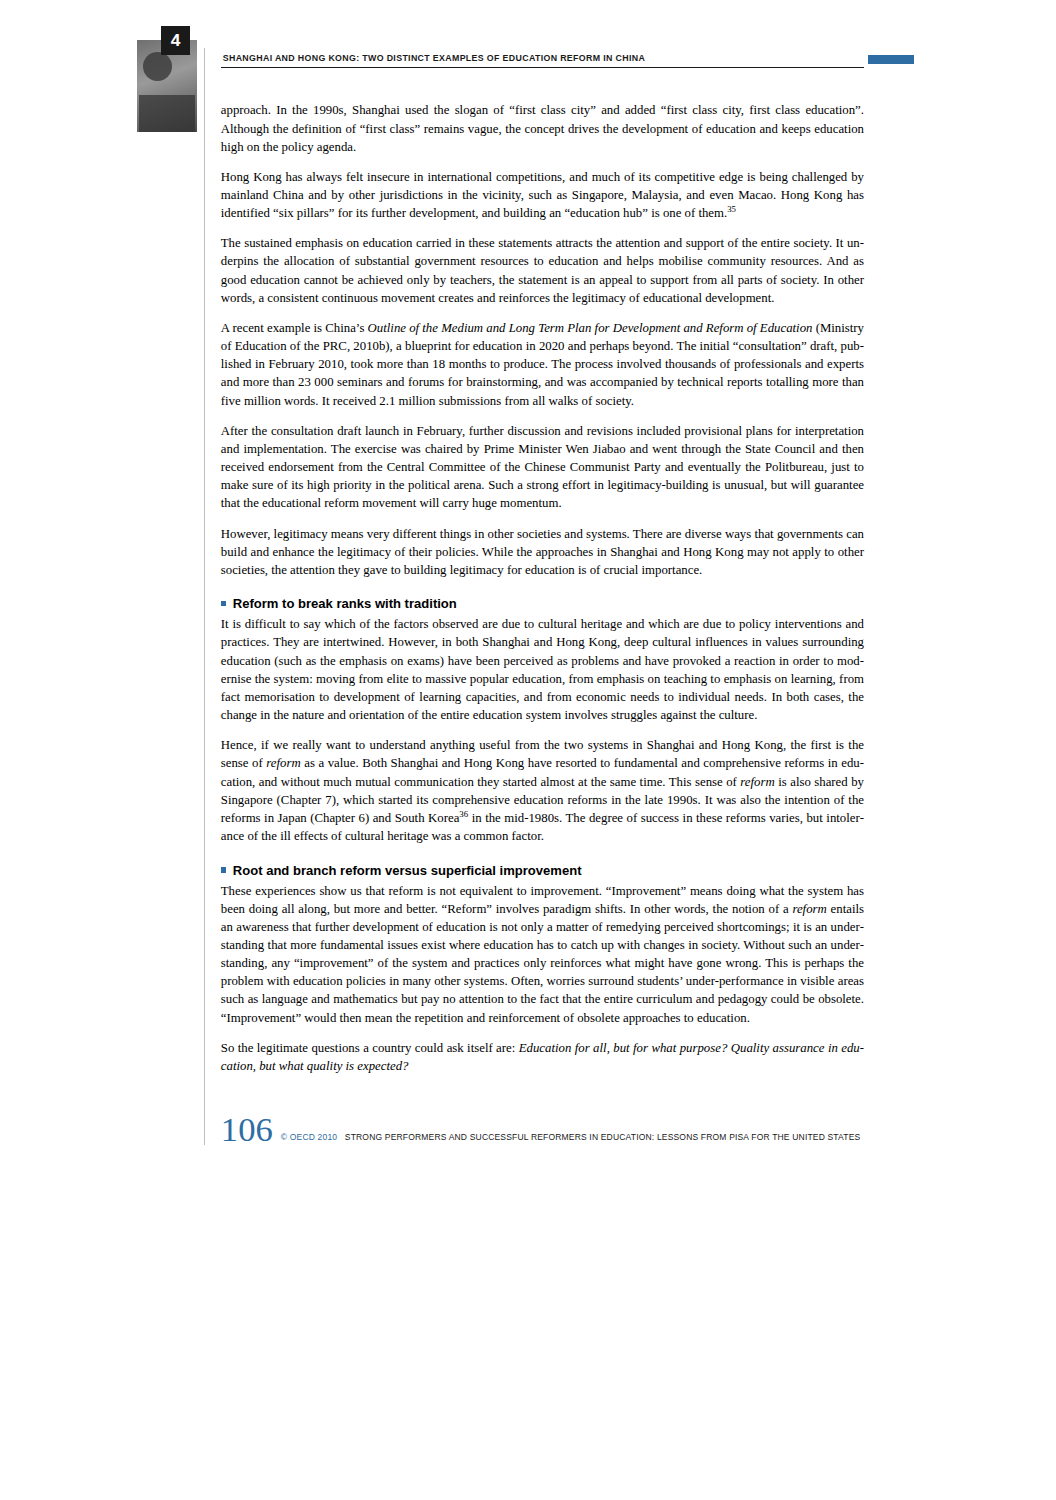4
Shanghai and Hong Kong: Two Distinct Examples of Education Reform in China
approach. In the 1990s, Shanghai used the slogan of “first class city” and added “first class city, first class education”. Although the definition of “first class” remains vague, the concept drives the development of education and keeps education high on the policy agenda.
Hong Kong has always felt insecure in international competitions, and much of its competitive edge is being challenged by mainland China and by other jurisdictions in the vicinity, such as Singapore, Malaysia, and even Macao. Hong Kong has identified “six pillars” for its further development, and building an “education hub” is one of them.35
The sustained emphasis on education carried in these statements attracts the attention and support of the entire society. It underpins the allocation of substantial government resources to education and helps mobilise community resources. And as good education cannot be achieved only by teachers, the statement is an appeal to support from all parts of society. In other words, a consistent continuous movement creates and reinforces the legitimacy of educational development.
A recent example is China’s Outline of the Medium and Long Term Plan for Development and Reform of Education (Ministry of Education of the PRC, 2010b), a blueprint for education in 2020 and perhaps beyond. The initial “consultation” draft, published in February 2010, took more than 18 months to produce. The process involved thousands of professionals and experts and more than 23 000 seminars and forums for brainstorming, and was accompanied by technical reports totalling more than five million words. It received 2.1 million submissions from all walks of society.
After the consultation draft launch in February, further discussion and revisions included provisional plans for interpretation and implementation. The exercise was chaired by Prime Minister Wen Jiabao and went through the State Council and then received endorsement from the Central Committee of the Chinese Communist Party and eventually the Politbureau, just to make sure of its high priority in the political arena. Such a strong effort in legitimacy-building is unusual, but will guarantee that the educational reform movement will carry huge momentum.
However, legitimacy means very different things in other societies and systems. There are diverse ways that governments can build and enhance the legitimacy of their policies. While the approaches in Shanghai and Hong Kong may not apply to other societies, the attention they gave to building legitimacy for education is of crucial importance.
Reform to break ranks with tradition
It is difficult to say which of the factors observed are due to cultural heritage and which are due to policy interventions and practices. They are intertwined. However, in both Shanghai and Hong Kong, deep cultural influences in values surrounding education (such as the emphasis on exams) have been perceived as problems and have provoked a reaction in order to modernise the system: moving from elite to massive popular education, from emphasis on teaching to emphasis on learning, from fact memorisation to development of learning capacities, and from economic needs to individual needs. In both cases, the change in the nature and orientation of the entire education system involves struggles against the culture.
Hence, if we really want to understand anything useful from the two systems in Shanghai and Hong Kong, the first is the sense of reform as a value. Both Shanghai and Hong Kong have resorted to fundamental and comprehensive reforms in education, and without much mutual communication they started almost at the same time. This sense of reform is also shared by Singapore (Chapter 7), which started its comprehensive education reforms in the late 1990s. It was also the intention of the reforms in Japan (Chapter 6) and South Korea36 in the mid-1980s. The degree of success in these reforms varies, but intolerance of the ill effects of cultural heritage was a common factor.
Root and branch reform versus superficial improvement
These experiences show us that reform is not equivalent to improvement. “Improvement” means doing what the system has been doing all along, but more and better. “Reform” involves paradigm shifts. In other words, the notion of a reform entails an awareness that further development of education is not only a matter of remedying perceived shortcomings; it is an understanding that more fundamental issues exist where education has to catch up with changes in society. Without such an understanding, any “improvement” of the system and practices only reinforces what might have gone wrong. This is perhaps the problem with education policies in many other systems. Often, worries surround students’ under-performance in visible areas such as language and mathematics but pay no attention to the fact that the entire curriculum and pedagogy could be obsolete. “Improvement” would then mean the repetition and reinforcement of obsolete approaches to education.
So the legitimate questions a country could ask itself are: Education for all, but for what purpose? Quality assurance in education, but what quality is expected?
106
© OECD 2010 Strong Performers and Successful Reformers in Education: Lessons from PISA for the United States